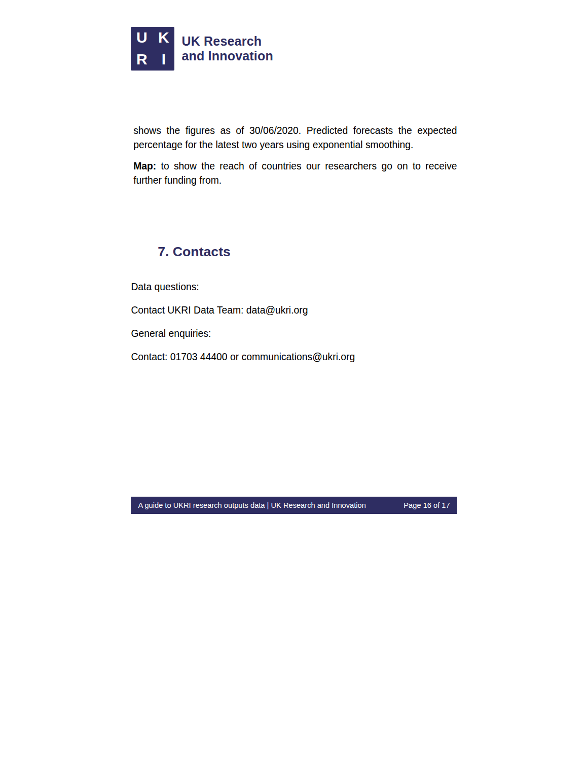UKRI
UK Research
and Innovation
shows the figures as of 30/06/2020. Predicted forecasts the expected percentage for the latest two years using exponential smoothing.
Map: to show the reach of countries our researchers go on to receive further funding from.
7. Contacts
Data questions:
Contact UKRI Data Team: data@ukri.org
General enquiries:
Contact: 01703 44400 or communications@ukri.org
A guide to UKRI research outputs data | UK Research and Innovation Page 16 of 17